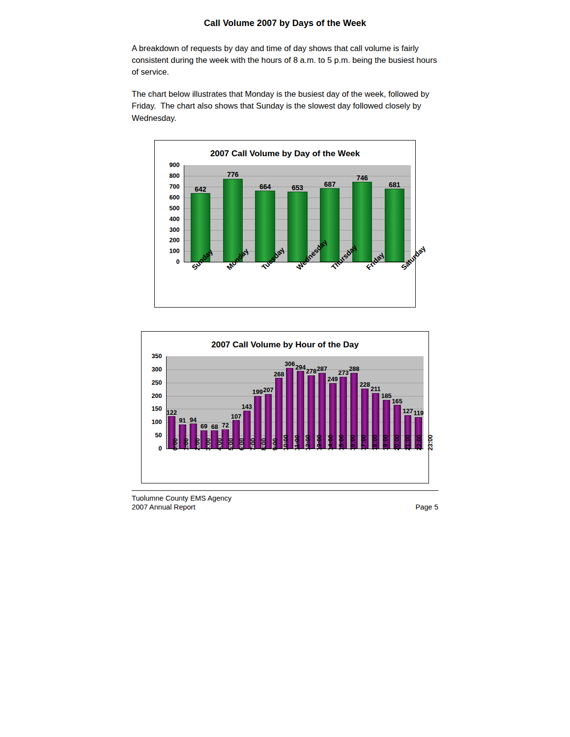Call Volume 2007 by Days of the Week
A breakdown of requests by day and time of day shows that call volume is fairly consistent during the week with the hours of 8 a.m. to 5 p.m. being the busiest hours of service.
The chart below illustrates that Monday is the busiest day of the week, followed by Friday. The chart also shows that Sunday is the slowest day followed closely by Wednesday.
2007 Call Volume by Day of the Week
900 800 700 600 500 400 300 200 100 0
642
776
664
653
687
746
681
Sunday Monday Tuesday Wednesday Thursday Friday Saturday
2007 Call Volume by Hour of the Day
350 300 250 200 150 100 50 0
122
91
94
69
68
72
107
143
199
207
268
306
294
278
287
249
273
288
228
211
185
165
127
119
0:00 1:00 2:00 3:00 4:00 5:00 6:00 7:00 8:00 9:00 10:00 11:00 12:00 13:00 14:00 15:00 16:00 17:00 18:00 19:00 20:00 21:00 22:00 23:00
Tuolumne County EMS Agency
2007 Annual Report
Page 5